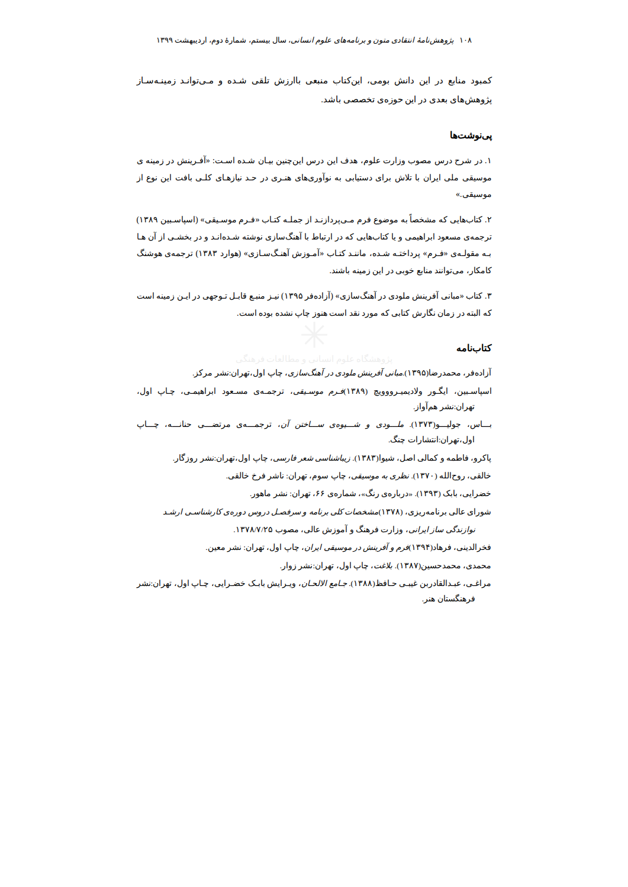✳
پژوهشگاه علوم انسانی و مطالعات فرهنگی
۱۰۸ پژوهش‌نامهٔ انتقادی متون و برنامه‌های علوم انسانی، سال بیستم، شمارهٔ دوم، اردیبهشت ۱۳۹۹
کمبود منابع در این دانش بومی، این‌کتاب منبعی باارزش تلقی شـده و مـی‌توانـد زمینـه‌سـاز پژوهش‌های بعدی در این حوزه‌ی تخصصی باشد.
پی‌نوشت‌ها
۱. در شرح درس مصوب وزارت علوم، هدف این درس این‌چنین بیـان شـده اسـت: «آفـرینش در زمینه ی موسیقی ملی ایران با تلاش برای دستیابی به نوآوری‌های هنـری در حـد نیازهـای کلـی بافت این نوع از موسیقی.»
۲. کتاب‌هایی که مشخصاً به موضوع فرم مـی‌پردازنـد از جملـه کتـاب «فـرم موسـیقی» (اسپاسـبین ۱۳۸۹) ترجمه‌ی مسعود ابراهیمی و یا کتاب‌هایی که در ارتباط با آهنگ‌سازی نوشته شـده‌انـد و در بخشـی از آن هـا بـه مقولـه‌ی «فـرم» پرداختـه شـده، ماننـد کتـاب «آمـوزش آهنـگ‌سـازی» (هوارد ۱۳۸۳) ترجمه‌ی هوشنگ کامکار، می‌توانند منابع خوبی در این زمینه باشند.
۳. کتاب «مبانی آفرینش ملودی در آهنگ‌سازی» (آزاده‌فر ۱۳۹۵) نیـز منبـع قابـل تـوجهی در ایـن زمینه است که البته در زمان نگارش کتابی که مورد نقد است هنوز چاپ نشده بوده است.
کتاب‌نامه
آزاده‌فر، محمدرضا(۱۳۹۵).مبانی آفرینش ملودی در آهنگ‌سازی، چاپ اول،تهران:نشر مرکز.
اسپاسـبین، ایگـور ولادیمیـرووویچ (۱۳۸۹)فـرم موسـیقی، ترجمـه‌ی مسـعود ابراهیمـی، چـاپ اول، تهران:نشر هم‌آواز.
بـــاس، جولیـــو(۱۳۷۳). ملـــودی و شـــیوه‌ی ســـاختن آن، ترجمـــه‌ی مرتضـــی حنانـــه، چـــاپ اول،تهران:انتشارات چنگ.
پاکرو، فاطمه و کمالی اصل، شیوا(۱۳۸۳). زیباشناسی شعر فارسی، چاپ اول،تهران:نشر روزگار.
خالقی، روح‌الله (۱۳۷۰). نظری به موسیقی، چاپ سوم، تهران: ناشر فرخ خالقی.
خضرایی، بابک (۱۳۹۳). «درباره‌ی رنگ»، شماره‌ی ۶۶، تهران: نشر ماهور.
شورای عالی برنامه‌ریزی، (۱۳۷۸)مشخصات کلی برنامه و سرفصـل دروس دوره‌ی کارشناسـی ارشـد
نوازندگی ساز ایرانی، وزارت فرهنگ و آموزش عالی، مصوب ۱۳۷۸/۷/۲۵.
فخرالدینی، فرهاد(۱۳۹۴)فرم و آفرینش در موسیقی ایران، چاپ اول، تهران: نشر معین.
محمدی، محمدحسین(۱۳۸۷). بلاغت، چاپ اول، تهران:نشر زوار.
مراغـی، عبـدالقادربن غیبـی حـافظ(۱۳۸۸). جـامع الالحـان، ویـرایش بابـک خضـرایی، چـاپ اول، تهران:نشر فرهنگستان هنر.